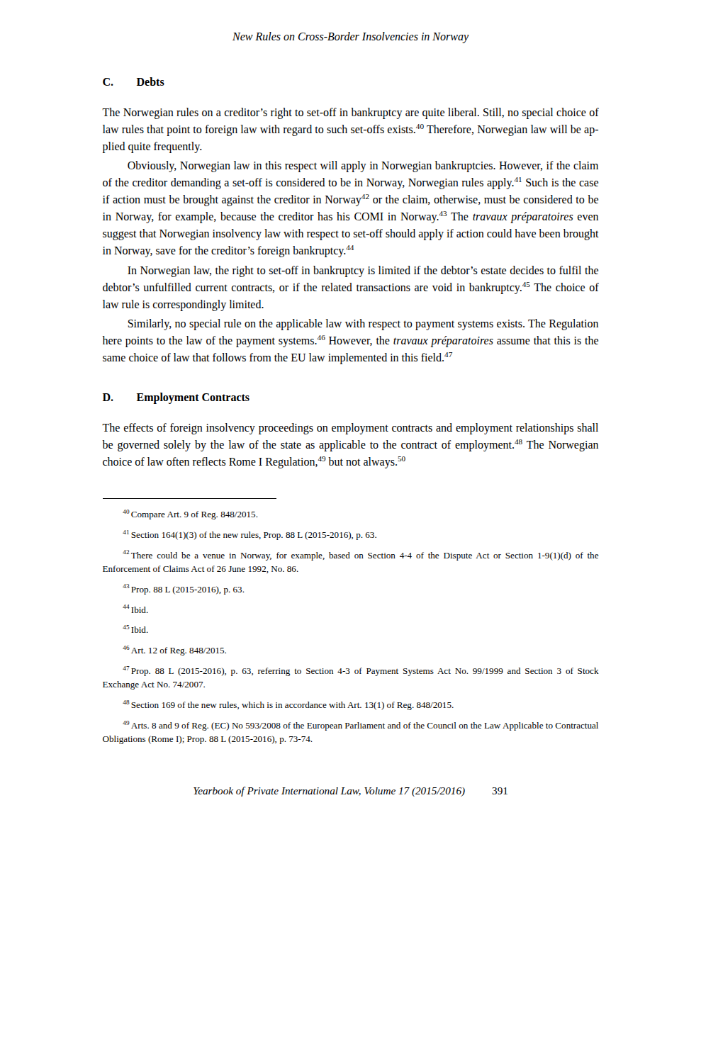New Rules on Cross-Border Insolvencies in Norway
C. Debts
The Norwegian rules on a creditor’s right to set-off in bankruptcy are quite liberal. Still, no special choice of law rules that point to foreign law with regard to such set-offs exists.40 Therefore, Norwegian law will be applied quite frequently.
Obviously, Norwegian law in this respect will apply in Norwegian bankruptcies. However, if the claim of the creditor demanding a set-off is considered to be in Norway, Norwegian rules apply.41 Such is the case if action must be brought against the creditor in Norway42 or the claim, otherwise, must be considered to be in Norway, for example, because the creditor has his COMI in Norway.43 The travaux préparatoires even suggest that Norwegian insolvency law with respect to set-off should apply if action could have been brought in Norway, save for the creditor’s foreign bankruptcy.44
In Norwegian law, the right to set-off in bankruptcy is limited if the debtor’s estate decides to fulfil the debtor’s unfulfilled current contracts, or if the related transactions are void in bankruptcy.45 The choice of law rule is correspondingly limited.
Similarly, no special rule on the applicable law with respect to payment systems exists. The Regulation here points to the law of the payment systems.46 However, the travaux préparatoires assume that this is the same choice of law that follows from the EU law implemented in this field.47
D. Employment Contracts
The effects of foreign insolvency proceedings on employment contracts and employment relationships shall be governed solely by the law of the state as applicable to the contract of employment.48 The Norwegian choice of law often reflects Rome I Regulation,49 but not always.50
40Compare Art. 9 of Reg. 848/2015.
41Section 164(1)(3) of the new rules, Prop. 88 L (2015-2016), p. 63.
42There could be a venue in Norway, for example, based on Section 4-4 of the Dispute Act or Section 1-9(1)(d) of the Enforcement of Claims Act of 26 June 1992, No. 86.
43Prop. 88 L (2015-2016), p. 63.
44Ibid.
45Ibid.
46Art. 12 of Reg. 848/2015.
47Prop. 88 L (2015-2016), p. 63, referring to Section 4-3 of Payment Systems Act No. 99/1999 and Section 3 of Stock Exchange Act No. 74/2007.
48Section 169 of the new rules, which is in accordance with Art. 13(1) of Reg. 848/2015.
49Arts. 8 and 9 of Reg. (EC) No 593/2008 of the European Parliament and of the Council on the Law Applicable to Contractual Obligations (Rome I); Prop. 88 L (2015-2016), p. 73-74.
Yearbook of Private International Law, Volume 17 (2015/2016)391